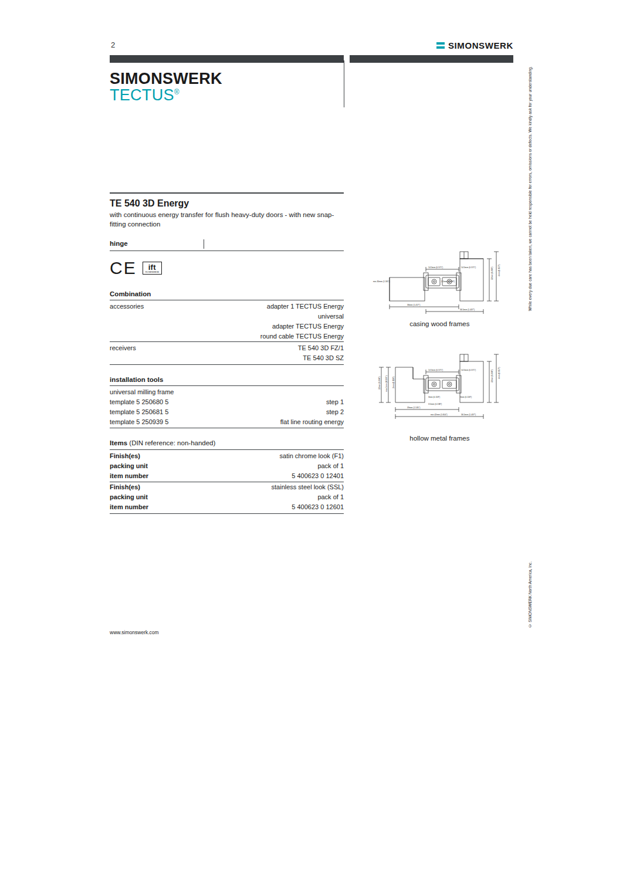2
SIMONSWERK
SIMONSWERK
TECTUS®
TE 540 3D Energy
with continuous energy transfer for flush heavy-duty doors - with new snap-fitting connection
hinge
C E
ift ROSENHEIM
Combination
| accessories | adapter 1 TECTUS Energy |
| | universal |
| | adapter TECTUS Energy |
| | round cable TECTUS Energy |
| receivers | TE 540 3D FZ/1 |
| | TE 540 3D SZ |
installation tools
| universal milling frame |
| template 5 250680 5 | step 1 |
| template 5 250681 5 | step 2 |
| template 5 250939 5 | flat line routing energy |
Items (DIN reference: non-handed)
| Finish(es) | satin chrome look (F1) |
| packing unit | pack of 1 |
| item number | 5 400623 0 12401 |
| Finish(es) | stainless steel look (SSL) |
| packing unit | pack of 1 |
| item number | 5 400623 0 12601 |
14.5mm (0.571") 14.5mm (0.571") min.30mm (1.181") 2.5mm (0.098") 36mm (1.417") 36.5mm (1.437") 32mm (1.260") 4mm (0.157")
casing wood frames
14.5mm (0.571") 14.5mm (0.571") 32mm (1.260") max.5mm (0.197") 3mm (0.118") 3mm (0.118") 3mm (0.118") 39mm (1.535") 3.5mm (0.138") min.42mm (1.654") 36.5mm (1.437") 32mm (1.260") 4mm (0.157")
hollow metal frames
While every due care has been taken, we cannot be held responsible for errors, omissions or defects. We kindly ask for your understanding.
© SIMONSWERK North America, Inc.
www.simonswerk.com